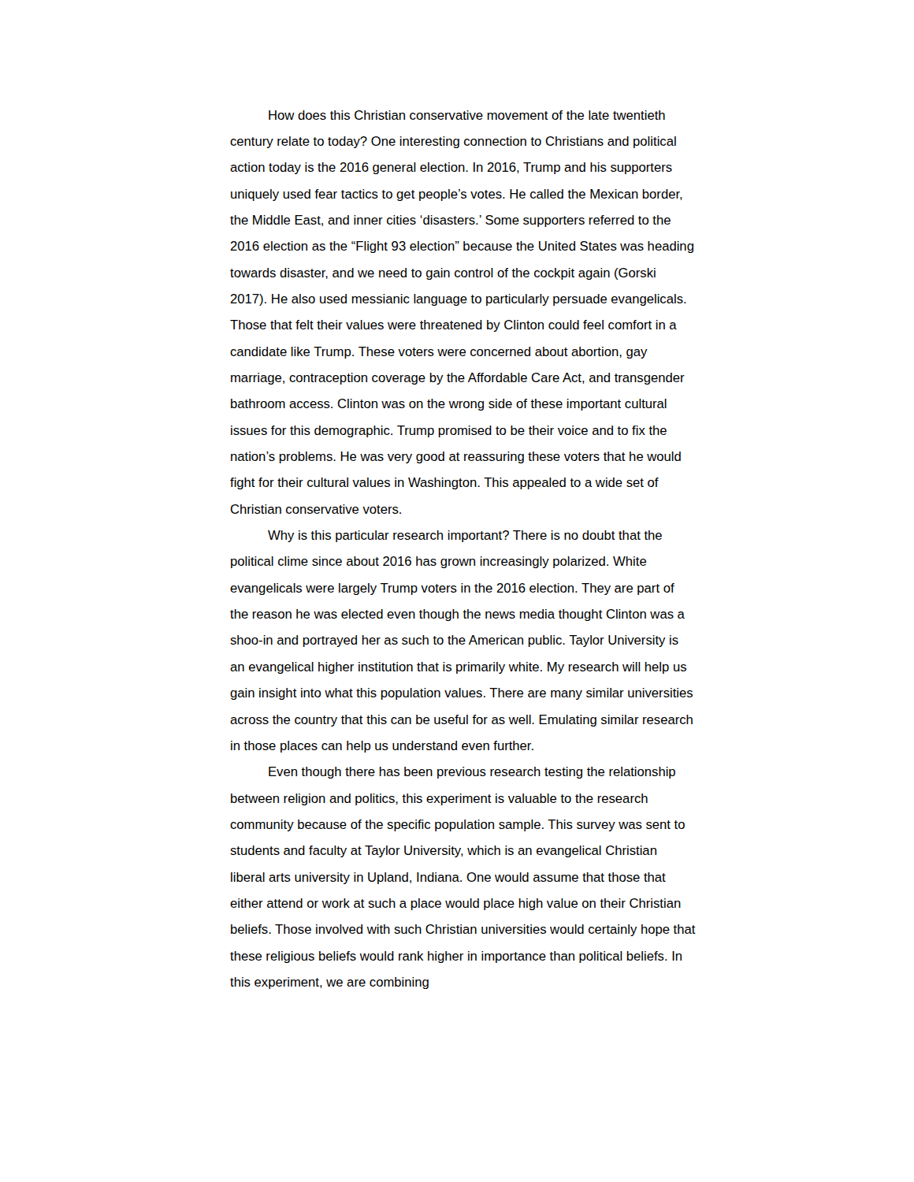How does this Christian conservative movement of the late twentieth century relate to today? One interesting connection to Christians and political action today is the 2016 general election. In 2016, Trump and his supporters uniquely used fear tactics to get people’s votes. He called the Mexican border, the Middle East, and inner cities ‘disasters.’ Some supporters referred to the 2016 election as the “Flight 93 election” because the United States was heading towards disaster, and we need to gain control of the cockpit again (Gorski 2017). He also used messianic language to particularly persuade evangelicals. Those that felt their values were threatened by Clinton could feel comfort in a candidate like Trump. These voters were concerned about abortion, gay marriage, contraception coverage by the Affordable Care Act, and transgender bathroom access. Clinton was on the wrong side of these important cultural issues for this demographic. Trump promised to be their voice and to fix the nation’s problems. He was very good at reassuring these voters that he would fight for their cultural values in Washington. This appealed to a wide set of Christian conservative voters.
Why is this particular research important? There is no doubt that the political clime since about 2016 has grown increasingly polarized. White evangelicals were largely Trump voters in the 2016 election. They are part of the reason he was elected even though the news media thought Clinton was a shoo-in and portrayed her as such to the American public. Taylor University is an evangelical higher institution that is primarily white. My research will help us gain insight into what this population values. There are many similar universities across the country that this can be useful for as well. Emulating similar research in those places can help us understand even further.
Even though there has been previous research testing the relationship between religion and politics, this experiment is valuable to the research community because of the specific population sample. This survey was sent to students and faculty at Taylor University, which is an evangelical Christian liberal arts university in Upland, Indiana. One would assume that those that either attend or work at such a place would place high value on their Christian beliefs. Those involved with such Christian universities would certainly hope that these religious beliefs would rank higher in importance than political beliefs. In this experiment, we are combining